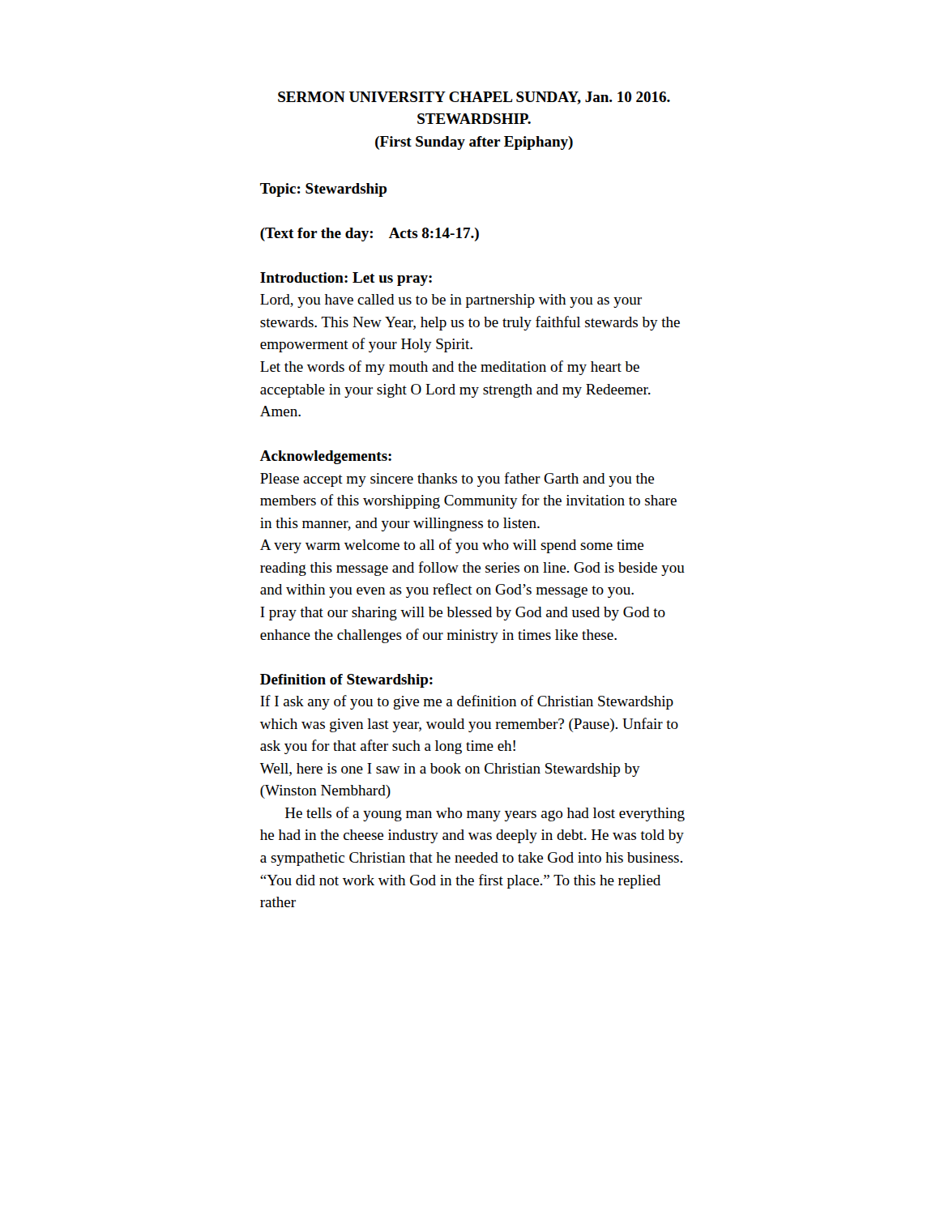SERMON UNIVERSITY CHAPEL SUNDAY, Jan. 10 2016. STEWARDSHIP. (First Sunday after Epiphany)
Topic: Stewardship
(Text for the day: Acts 8:14-17.)
Introduction: Let us pray:
Lord, you have called us to be in partnership with you as your stewards. This New Year, help us to be truly faithful stewards by the empowerment of your Holy Spirit.
Let the words of my mouth and the meditation of my heart be acceptable in your sight O Lord my strength and my Redeemer. Amen.
Acknowledgements:
Please accept my sincere thanks to you father Garth and you the members of this worshipping Community for the invitation to share in this manner, and your willingness to listen.
A very warm welcome to all of you who will spend some time reading this message and follow the series on line. God is beside you and within you even as you reflect on God’s message to you.
I pray that our sharing will be blessed by God and used by God to enhance the challenges of our ministry in times like these.
Definition of Stewardship:
If I ask any of you to give me a definition of Christian Stewardship which was given last year, would you remember? (Pause). Unfair to ask you for that after such a long time eh!
Well, here is one I saw in a book on Christian Stewardship by (Winston Nembhard)
He tells of a young man who many years ago had lost everything he had in the cheese industry and was deeply in debt. He was told by a sympathetic Christian that he needed to take God into his business. “You did not work with God in the first place.” To this he replied rather